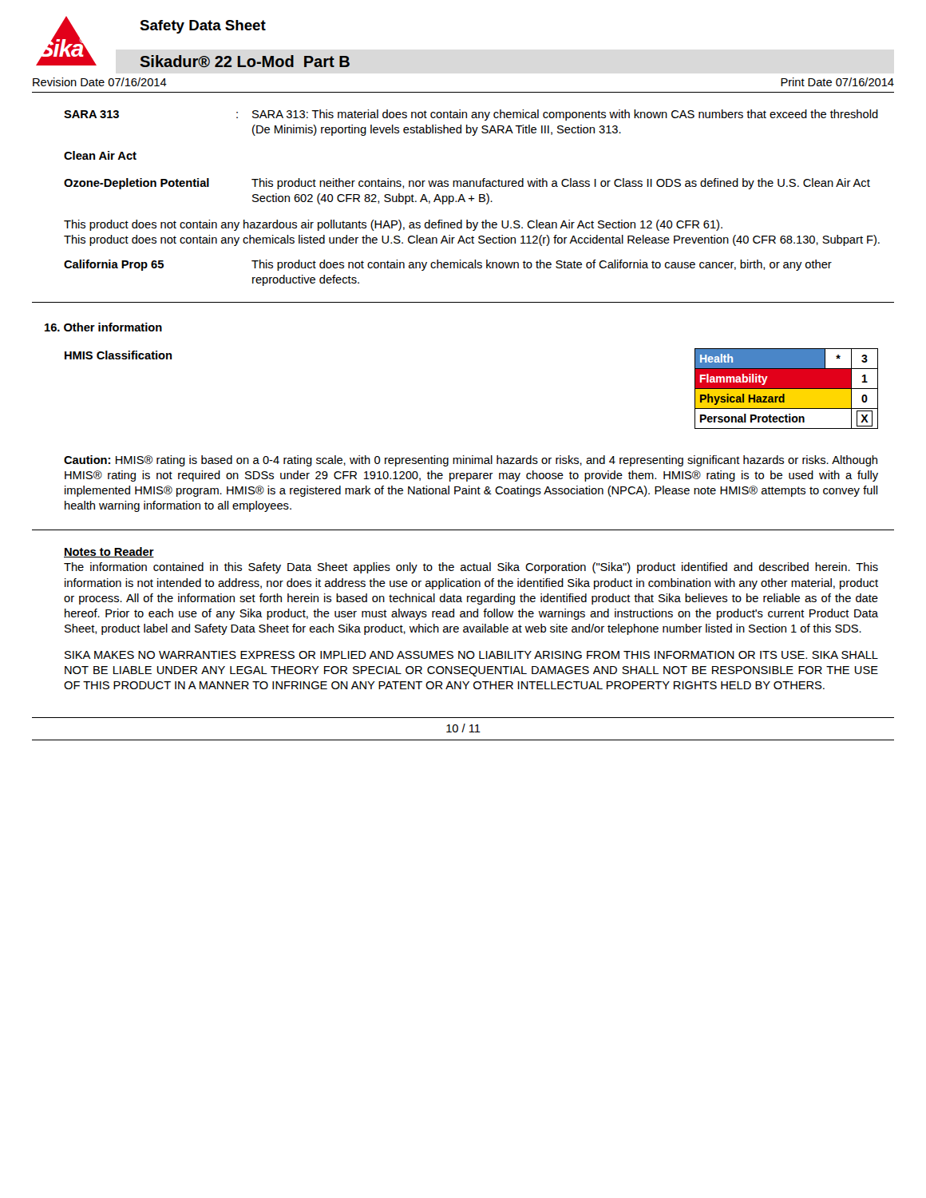Sika®
Safety Data Sheet
Sikadur® 22 Lo-Mod Part B
Revision Date 07/16/2014 Print Date 07/16/2014
SARA 313
:
SARA 313: This material does not contain any chemical components with known CAS numbers that exceed the threshold (De Minimis) reporting levels established by SARA Title III, Section 313.
Clean Air Act
Ozone-Depletion Potential
This product neither contains, nor was manufactured with a Class I or Class II ODS as defined by the U.S. Clean Air Act Section 602 (40 CFR 82, Subpt. A, App.A + B).
This product does not contain any hazardous air pollutants (HAP), as defined by the U.S. Clean Air Act Section 12 (40 CFR 61).
This product does not contain any chemicals listed under the U.S. Clean Air Act Section 112(r) for Accidental Release Prevention (40 CFR 68.130, Subpart F).
California Prop 65
This product does not contain any chemicals known to the State of California to cause cancer, birth, or any other reproductive defects.
16. Other information
HMIS Classification
| Health | * | 3 |
| Flammability | 1 |
| Physical Hazard | 0 |
| Personal Protection | X |
Caution: HMIS® rating is based on a 0-4 rating scale, with 0 representing minimal hazards or risks, and 4 representing significant hazards or risks. Although HMIS® rating is not required on SDSs under 29 CFR 1910.1200, the preparer may choose to provide them. HMIS® rating is to be used with a fully implemented HMIS® program. HMIS® is a registered mark of the National Paint & Coatings Association (NPCA). Please note HMIS® attempts to convey full health warning information to all employees.
Notes to Reader
The information contained in this Safety Data Sheet applies only to the actual Sika Corporation ("Sika") product identified and described herein. This information is not intended to address, nor does it address the use or application of the identified Sika product in combination with any other material, product or process. All of the information set forth herein is based on technical data regarding the identified product that Sika believes to be reliable as of the date hereof. Prior to each use of any Sika product, the user must always read and follow the warnings and instructions on the product's current Product Data Sheet, product label and Safety Data Sheet for each Sika product, which are available at web site and/or telephone number listed in Section 1 of this SDS.
SIKA MAKES NO WARRANTIES EXPRESS OR IMPLIED AND ASSUMES NO LIABILITY ARISING FROM THIS INFORMATION OR ITS USE. SIKA SHALL NOT BE LIABLE UNDER ANY LEGAL THEORY FOR SPECIAL OR CONSEQUENTIAL DAMAGES AND SHALL NOT BE RESPONSIBLE FOR THE USE OF THIS PRODUCT IN A MANNER TO INFRINGE ON ANY PATENT OR ANY OTHER INTELLECTUAL PROPERTY RIGHTS HELD BY OTHERS.
10 / 11